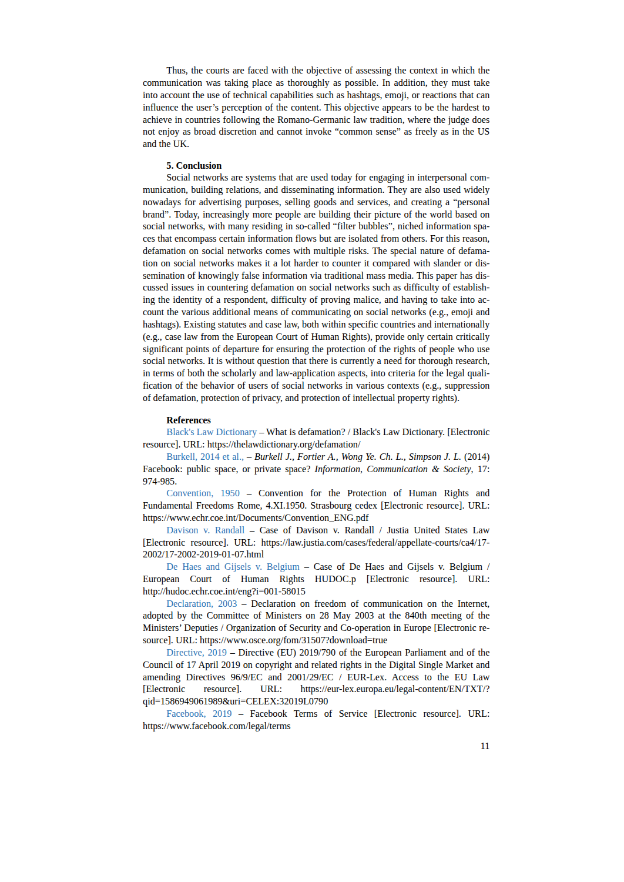Thus, the courts are faced with the objective of assessing the context in which the communication was taking place as thoroughly as possible. In addition, they must take into account the use of technical capabilities such as hashtags, emoji, or reactions that can influence the user’s perception of the content. This objective appears to be the hardest to achieve in countries following the Romano-Germanic law tradition, where the judge does not enjoy as broad discretion and cannot invoke “common sense” as freely as in the US and the UK.
5. Conclusion
Social networks are systems that are used today for engaging in interpersonal communication, building relations, and disseminating information. They are also used widely nowadays for advertising purposes, selling goods and services, and creating a “personal brand”. Today, increasingly more people are building their picture of the world based on social networks, with many residing in so-called “filter bubbles”, niched information spaces that encompass certain information flows but are isolated from others. For this reason, defamation on social networks comes with multiple risks. The special nature of defamation on social networks makes it a lot harder to counter it compared with slander or dissemination of knowingly false information via traditional mass media. This paper has discussed issues in countering defamation on social networks such as difficulty of establishing the identity of a respondent, difficulty of proving malice, and having to take into account the various additional means of communicating on social networks (e.g., emoji and hashtags). Existing statutes and case law, both within specific countries and internationally (e.g., case law from the European Court of Human Rights), provide only certain critically significant points of departure for ensuring the protection of the rights of people who use social networks. It is without question that there is currently a need for thorough research, in terms of both the scholarly and law-application aspects, into criteria for the legal qualification of the behavior of users of social networks in various contexts (e.g., suppression of defamation, protection of privacy, and protection of intellectual property rights).
References
Black's Law Dictionary – What is defamation? / Black's Law Dictionary. [Electronic resource]. URL: https://thelawdictionary.org/defamation/
Burkell, 2014 et al., – Burkell J., Fortier A., Wong Ye. Ch. L., Simpson J. L. (2014) Facebook: public space, or private space? Information, Communication & Society, 17: 974-985.
Convention, 1950 – Convention for the Protection of Human Rights and Fundamental Freedoms Rome, 4.XI.1950. Strasbourg cedex [Electronic resource]. URL: https://www.echr.coe.int/Documents/Convention_ENG.pdf
Davison v. Randall – Case of Davison v. Randall / Justia United States Law [Electronic resource]. URL: https://law.justia.com/cases/federal/appellate-courts/ca4/17-2002/17-2002-2019-01-07.html
De Haes and Gijsels v. Belgium – Case of De Haes and Gijsels v. Belgium / European Court of Human Rights HUDOC.p [Electronic resource]. URL: http://hudoc.echr.coe.int/eng?i=001-58015
Declaration, 2003 – Declaration on freedom of communication on the Internet, adopted by the Committee of Ministers on 28 May 2003 at the 840th meeting of the Ministers’ Deputies / Organization of Security and Co-operation in Europe [Electronic resource]. URL: https://www.osce.org/fom/31507?download=true
Directive, 2019 – Directive (EU) 2019/790 of the European Parliament and of the Council of 17 April 2019 on copyright and related rights in the Digital Single Market and amending Directives 96/9/EC and 2001/29/EC / EUR-Lex. Access to the EU Law [Electronic resource]. URL: https://eur-lex.europa.eu/legal-content/EN/TXT/?qid=1586949061989&uri=CELEX:32019L0790
Facebook, 2019 – Facebook Terms of Service [Electronic resource]. URL: https://www.facebook.com/legal/terms
11